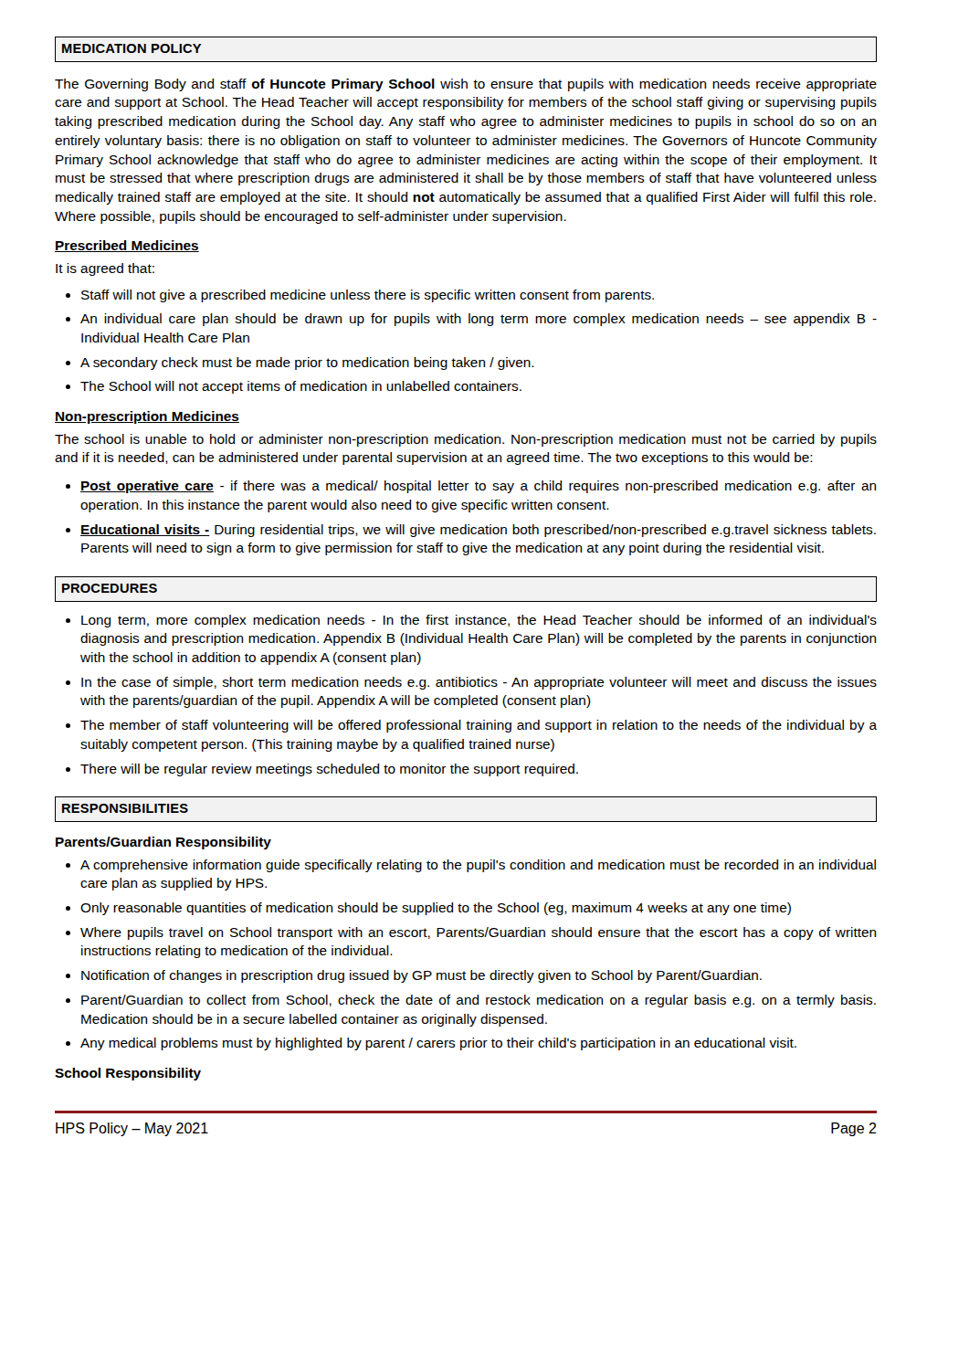MEDICATION POLICY
The Governing Body and staff of Huncote Primary School wish to ensure that pupils with medication needs receive appropriate care and support at School. The Head Teacher will accept responsibility for members of the school staff giving or supervising pupils taking prescribed medication during the School day. Any staff who agree to administer medicines to pupils in school do so on an entirely voluntary basis: there is no obligation on staff to volunteer to administer medicines. The Governors of Huncote Community Primary School acknowledge that staff who do agree to administer medicines are acting within the scope of their employment. It must be stressed that where prescription drugs are administered it shall be by those members of staff that have volunteered unless medically trained staff are employed at the site. It should not automatically be assumed that a qualified First Aider will fulfil this role. Where possible, pupils should be encouraged to self-administer under supervision.
Prescribed Medicines
It is agreed that:
Staff will not give a prescribed medicine unless there is specific written consent from parents.
An individual care plan should be drawn up for pupils with long term more complex medication needs – see appendix B - Individual Health Care Plan
A secondary check must be made prior to medication being taken / given.
The School will not accept items of medication in unlabelled containers.
Non-prescription Medicines
The school is unable to hold or administer non-prescription medication. Non-prescription medication must not be carried by pupils and if it is needed, can be administered under parental supervision at an agreed time. The two exceptions to this would be:
Post operative care - if there was a medical/ hospital letter to say a child requires non-prescribed medication e.g. after an operation. In this instance the parent would also need to give specific written consent.
Educational visits - During residential trips, we will give medication both prescribed/non-prescribed e.g.travel sickness tablets. Parents will need to sign a form to give permission for staff to give the medication at any point during the residential visit.
PROCEDURES
Long term, more complex medication needs - In the first instance, the Head Teacher should be informed of an individual's diagnosis and prescription medication. Appendix B (Individual Health Care Plan) will be completed by the parents in conjunction with the school in addition to appendix A (consent plan)
In the case of simple, short term medication needs e.g. antibiotics - An appropriate volunteer will meet and discuss the issues with the parents/guardian of the pupil. Appendix A will be completed (consent plan)
The member of staff volunteering will be offered professional training and support in relation to the needs of the individual by a suitably competent person. (This training maybe by a qualified trained nurse)
There will be regular review meetings scheduled to monitor the support required.
RESPONSIBILITIES
Parents/Guardian Responsibility
A comprehensive information guide specifically relating to the pupil's condition and medication must be recorded in an individual care plan as supplied by HPS.
Only reasonable quantities of medication should be supplied to the School (eg, maximum 4 weeks at any one time)
Where pupils travel on School transport with an escort, Parents/Guardian should ensure that the escort has a copy of written instructions relating to medication of the individual.
Notification of changes in prescription drug issued by GP must be directly given to School by Parent/Guardian.
Parent/Guardian to collect from School, check the date of and restock medication on a regular basis e.g. on a termly basis. Medication should be in a secure labelled container as originally dispensed.
Any medical problems must by highlighted by parent / carers prior to their child's participation in an educational visit.
School Responsibility
HPS Policy – May 2021 Page 2